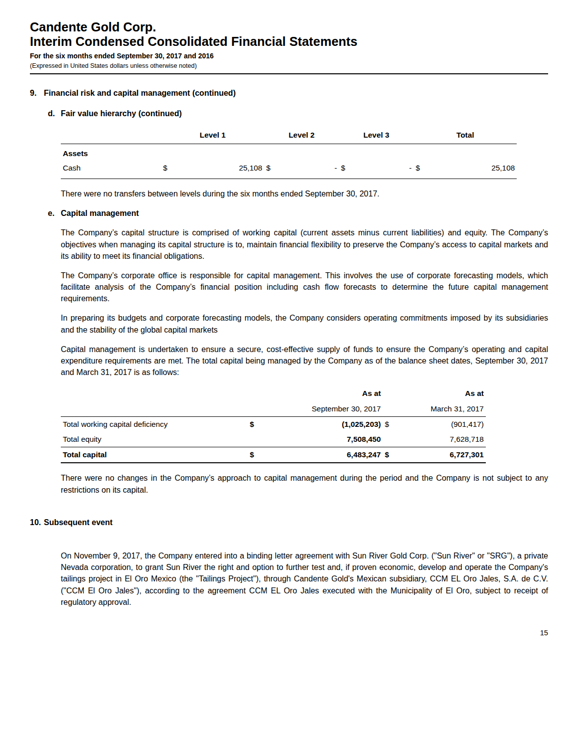Candente Gold Corp.
Interim Condensed Consolidated Financial Statements
For the six months ended September 30, 2017 and 2016
(Expressed in United States dollars unless otherwise noted)
9. Financial risk and capital management (continued)
d. Fair value hierarchy (continued)
| | Level 1 | Level 2 | Level 3 | Total |
| --- | --- | --- | --- | --- |
| Assets | | | | |
| Cash | $ | 25,108 | $ | - | $ | - | $ | 25,108 |
There were no transfers between levels during the six months ended September 30, 2017.
e. Capital management
The Company’s capital structure is comprised of working capital (current assets minus current liabilities) and equity. The Company’s objectives when managing its capital structure is to, maintain financial flexibility to preserve the Company’s access to capital markets and its ability to meet its financial obligations.
The Company’s corporate office is responsible for capital management. This involves the use of corporate forecasting models, which facilitate analysis of the Company’s financial position including cash flow forecasts to determine the future capital management requirements.
In preparing its budgets and corporate forecasting models, the Company considers operating commitments imposed by its subsidiaries and the stability of the global capital markets
Capital management is undertaken to ensure a secure, cost-effective supply of funds to ensure the Company’s operating and capital expenditure requirements are met. The total capital being managed by the Company as of the balance sheet dates, September 30, 2017 and March 31, 2017 is as follows:
| | As at | As at |
| --- | --- | --- |
| | September 30, 2017 | March 31, 2017 |
| Total working capital deficiency | $ | (1,025,203) | $ | (901,417) |
| Total equity | | 7,508,450 | | 7,628,718 |
| Total capital | $ | 6,483,247 | $ | 6,727,301 |
There were no changes in the Company’s approach to capital management during the period and the Company is not subject to any restrictions on its capital.
10. Subsequent event
On November 9, 2017, the Company entered into a binding letter agreement with Sun River Gold Corp. ("Sun River" or "SRG"), a private Nevada corporation, to grant Sun River the right and option to further test and, if proven economic, develop and operate the Company's tailings project in El Oro Mexico (the "Tailings Project"), through Candente Gold's Mexican subsidiary, CCM EL Oro Jales, S.A. de C.V. ("CCM El Oro Jales"), according to the agreement CCM EL Oro Jales executed with the Municipality of El Oro, subject to receipt of regulatory approval.
15